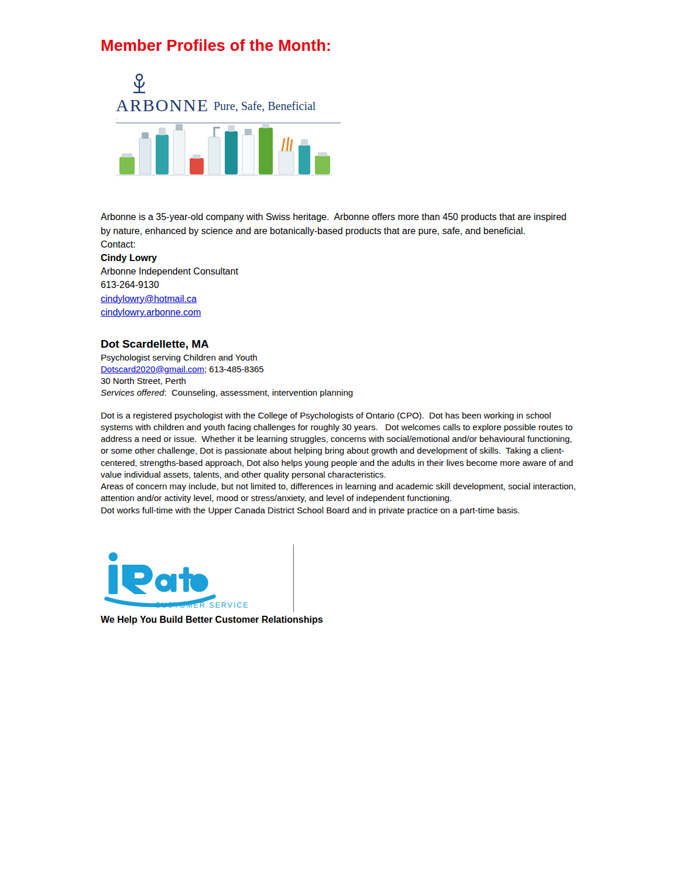Member Profiles of the Month:
ARBONNE . Pure, Safe, Beneficial
Arbonne is a 35-year-old company with Swiss heritage. Arbonne offers more than 450 products that are inspired by nature, enhanced by science and are botanically-based products that are pure, safe, and beneficial.
Contact:
Cindy Lowry
Arbonne Independent Consultant
613-264-9130
cindylowry@hotmail.ca
cindylowry.arbonne.com
Dot Scardellette, MA
Psychologist serving Children and Youth
Dotscard2020@gmail.com; 613-485-8365
30 North Street, Perth
Services offered: Counseling, assessment, intervention planning
Dot is a registered psychologist with the College of Psychologists of Ontario (CPO). Dot has been working in school systems with children and youth facing challenges for roughly 30 years. Dot welcomes calls to explore possible routes to address a need or issue. Whether it be learning struggles, concerns with social/emotional and/or behavioural functioning, or some other challenge, Dot is passionate about helping bring about growth and development of skills. Taking a client-centered, strengths-based approach, Dot also helps young people and the adults in their lives become more aware of and value individual assets, talents, and other quality personal characteristics.
Areas of concern may include, but not limited to, differences in learning and academic skill development, social interaction, attention and/or activity level, mood or stress/anxiety, and level of independent functioning.
Dot works full-time with the Upper Canada District School Board and in private practice on a part-time basis.
CUSTOMER SERVICE
We Help You Build Better Customer Relationships